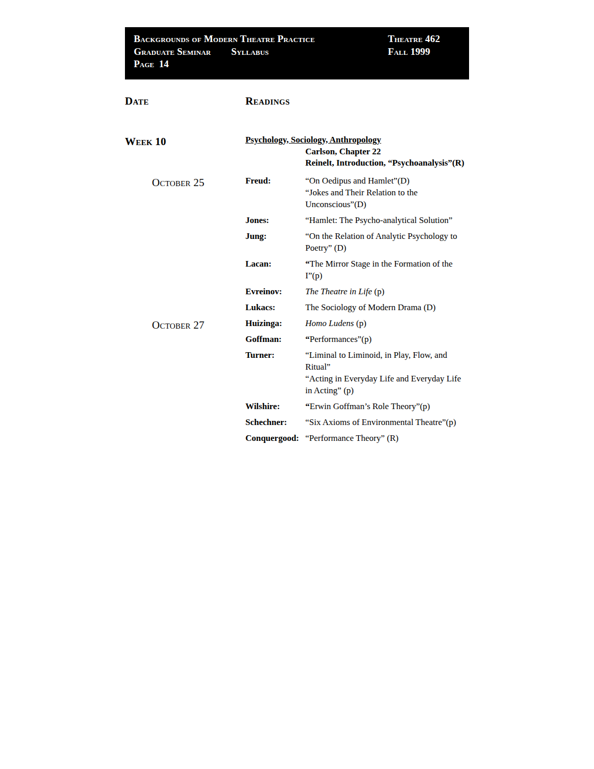| Backgrounds of Modern Theatre Practice Graduate Seminar Syllabus | Theatre 462 Fall 1999 |
Page 14
| Date | Readings |
| Week 10 | Psychology, Sociology, Anthropology Carlson, Chapter 22 Reinelt, Introduction, “Psychoanalysis”(R) |
| October 25 | / Freud: / “On Oedipus and Hamlet”(D) “Jokes and Their Relation to the Unconscious”(D) / / Jones: / “Hamlet: The Psycho-analytical Solution” / / Jung: / “On the Relation of Analytic Psychology to Poetry” (D) / / Lacan: / “ The Mirror Stage in the Formation of the I”(p) / / Evreinov: / The Theatre in Life (p) / / Lukacs: / The Sociology of Modern Drama (D) / |
| October 27 | / Huizinga: / Homo Ludens (p) / / Goffman: / “ Performances”(p) / / Turner: / “Liminal to Liminoid, in Play, Flow, and Ritual” “Acting in Everyday Life and Everyday Life in Acting” (p) / / Wilshire: / “ Erwin Goffman’s Role Theory”(p) / / Schechner: / “Six Axioms of Environmental Theatre”(p) / / Conquergood: / “Performance Theory” (R) / |